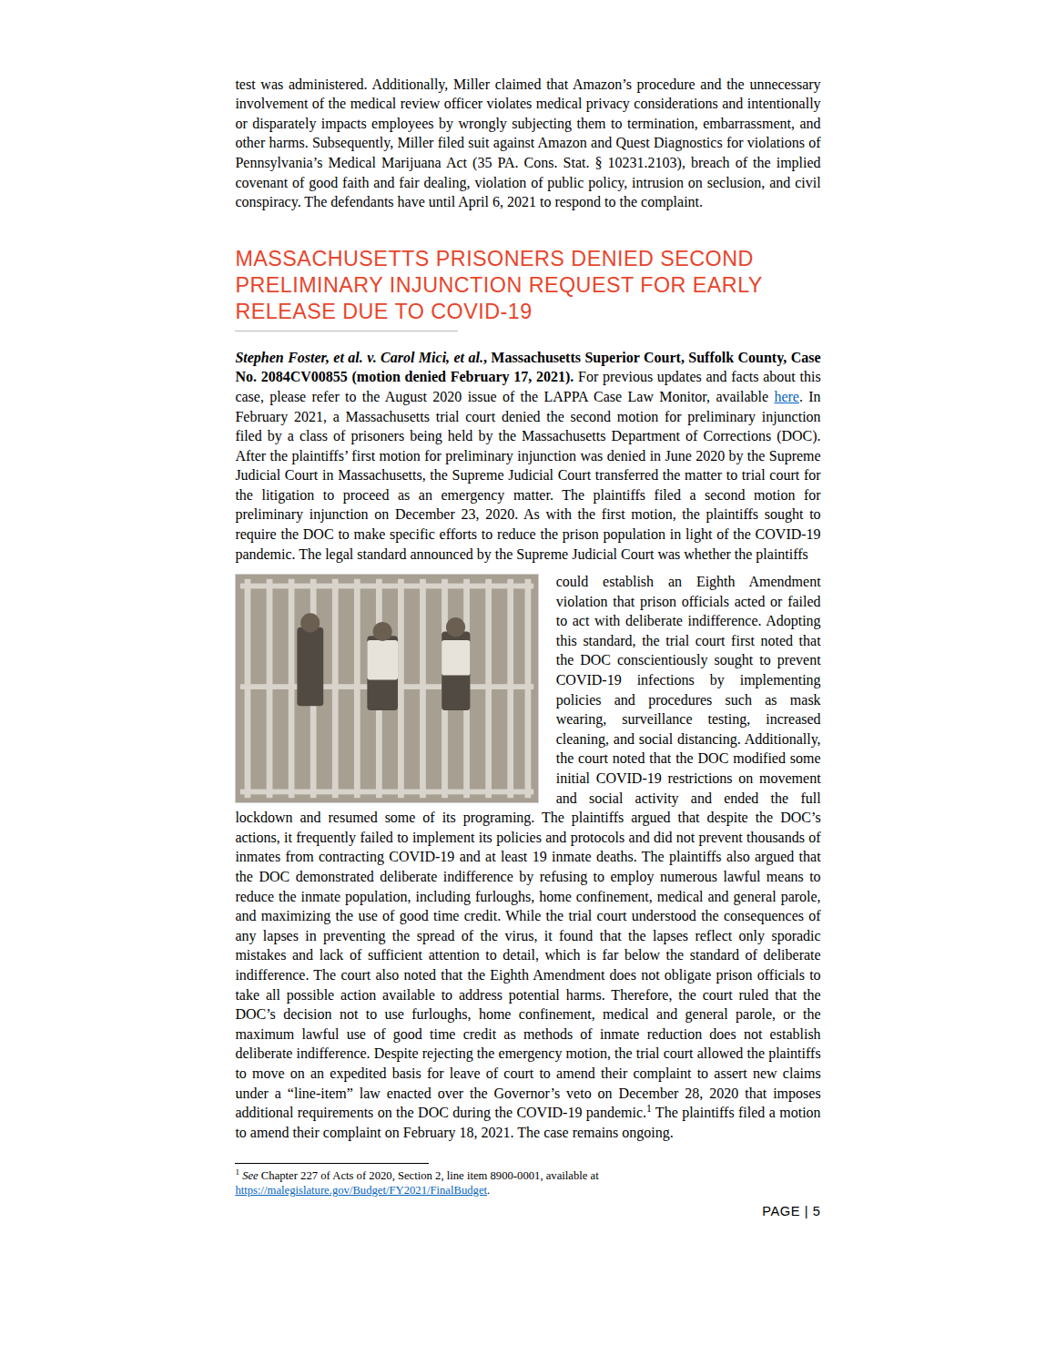test was administered. Additionally, Miller claimed that Amazon’s procedure and the unnecessary involvement of the medical review officer violates medical privacy considerations and intentionally or disparately impacts employees by wrongly subjecting them to termination, embarrassment, and other harms. Subsequently, Miller filed suit against Amazon and Quest Diagnostics for violations of Pennsylvania’s Medical Marijuana Act (35 PA. Cons. Stat. § 10231.2103), breach of the implied covenant of good faith and fair dealing, violation of public policy, intrusion on seclusion, and civil conspiracy. The defendants have until April 6, 2021 to respond to the complaint.
Massachusetts Prisoners Denied Second Preliminary Injunction Request for Early Release Due to COVID-19
Stephen Foster, et al. v. Carol Mici, et al., Massachusetts Superior Court, Suffolk County, Case No. 2084CV00855 (motion denied February 17, 2021). For previous updates and facts about this case, please refer to the August 2020 issue of the LAPPA Case Law Monitor, available here. In February 2021, a Massachusetts trial court denied the second motion for preliminary injunction filed by a class of prisoners being held by the Massachusetts Department of Corrections (DOC). After the plaintiffs’ first motion for preliminary injunction was denied in June 2020 by the Supreme Judicial Court in Massachusetts, the Supreme Judicial Court transferred the matter to trial court for the litigation to proceed as an emergency matter. The plaintiffs filed a second motion for preliminary injunction on December 23, 2020. As with the first motion, the plaintiffs sought to require the DOC to make specific efforts to reduce the prison population in light of the COVID-19 pandemic. The legal standard announced by the Supreme Judicial Court was whether the plaintiffs
could establish an Eighth Amendment violation that prison officials acted or failed to act with deliberate indifference. Adopting this standard, the trial court first noted that the DOC conscientiously sought to prevent COVID-19 infections by implementing policies and procedures such as mask wearing, surveillance testing, increased cleaning, and social distancing. Additionally, the court noted that the DOC modified some initial COVID-19 restrictions on movement and social activity and ended the full lockdown and resumed some of its programing. The plaintiffs argued that despite the DOC’s actions, it frequently failed to implement its policies and protocols and did not prevent thousands of inmates from contracting COVID-19 and at least 19 inmate deaths. The plaintiffs also argued that the DOC demonstrated deliberate indifference by refusing to employ numerous lawful means to reduce the inmate population, including furloughs, home confinement, medical and general parole, and maximizing the use of good time credit. While the trial court understood the consequences of any lapses in preventing the spread of the virus, it found that the lapses reflect only sporadic mistakes and lack of sufficient attention to detail, which is far below the standard of deliberate indifference. The court also noted that the Eighth Amendment does not obligate prison officials to take all possible action available to address potential harms. Therefore, the court ruled that the DOC’s decision not to use furloughs, home confinement, medical and general parole, or the maximum lawful use of good time credit as methods of inmate reduction does not establish deliberate indifference. Despite rejecting the emergency motion, the trial court allowed the plaintiffs to move on an expedited basis for leave of court to amend their complaint to assert new claims under a “line-item” law enacted over the Governor’s veto on December 28, 2020 that imposes additional requirements on the DOC during the COVID-19 pandemic.1 The plaintiffs filed a motion to amend their complaint on February 18, 2021. The case remains ongoing.
1 See Chapter 227 of Acts of 2020, Section 2, line item 8900-0001, available at https://malegislature.gov/Budget/FY2021/FinalBudget.
PAGE | 5